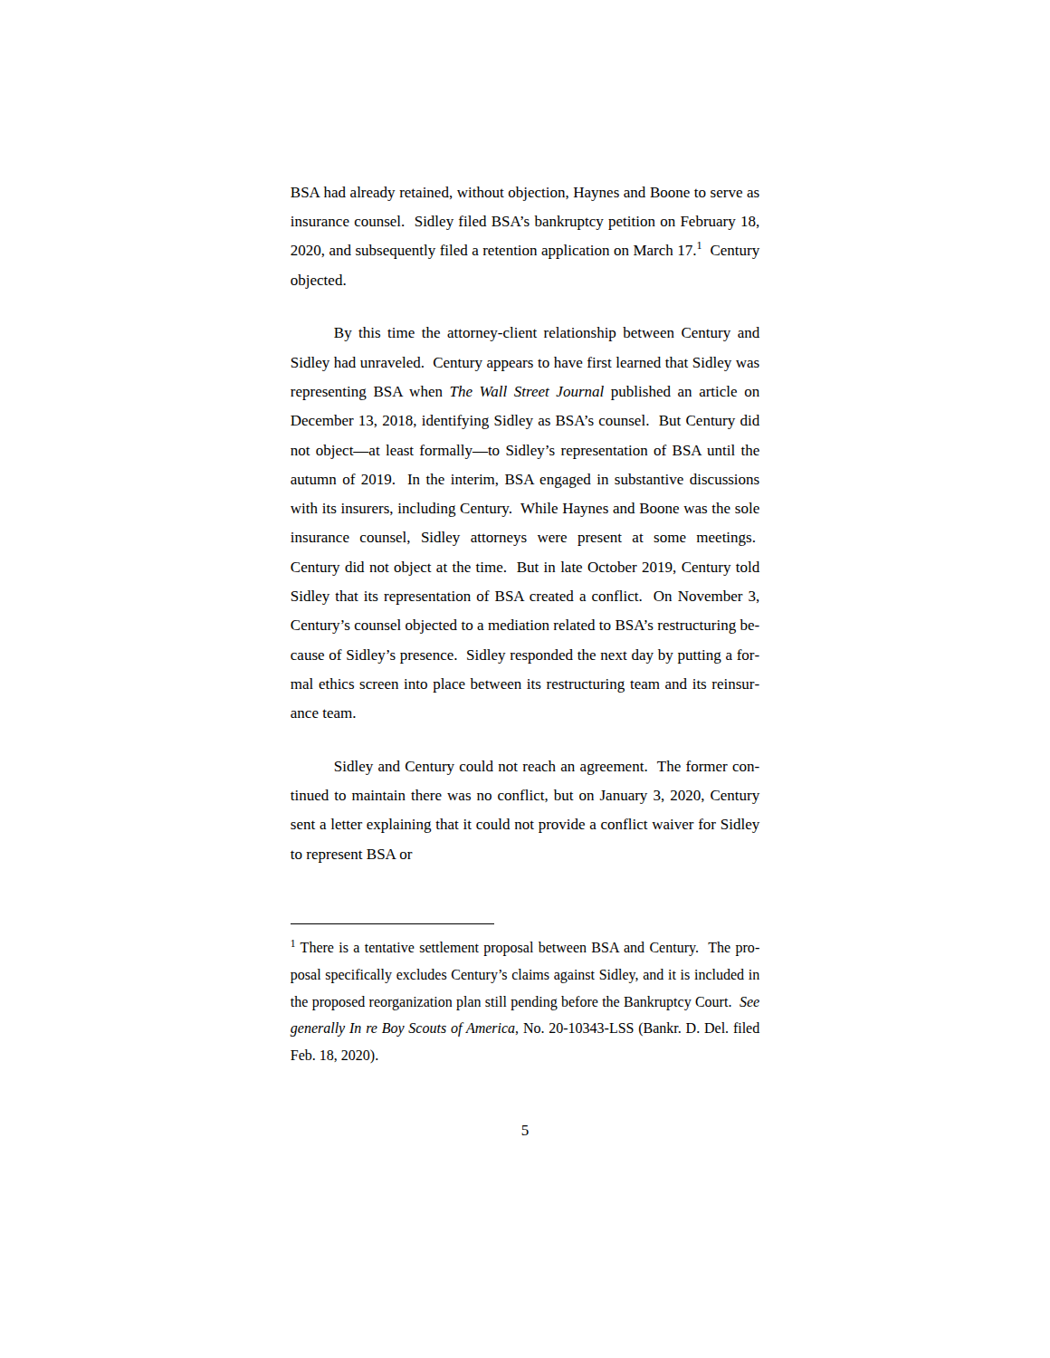BSA had already retained, without objection, Haynes and Boone to serve as insurance counsel. Sidley filed BSA’s bankruptcy petition on February 18, 2020, and subsequently filed a retention application on March 17.1 Century objected.
By this time the attorney-client relationship between Century and Sidley had unraveled. Century appears to have first learned that Sidley was representing BSA when The Wall Street Journal published an article on December 13, 2018, identifying Sidley as BSA’s counsel. But Century did not object—at least formally—to Sidley’s representation of BSA until the autumn of 2019. In the interim, BSA engaged in substantive discussions with its insurers, including Century. While Haynes and Boone was the sole insurance counsel, Sidley attorneys were present at some meetings. Century did not object at the time. But in late October 2019, Century told Sidley that its representation of BSA created a conflict. On November 3, Century’s counsel objected to a mediation related to BSA’s restructuring because of Sidley’s presence. Sidley responded the next day by putting a formal ethics screen into place between its restructuring team and its reinsurance team.
Sidley and Century could not reach an agreement. The former continued to maintain there was no conflict, but on January 3, 2020, Century sent a letter explaining that it could not provide a conflict waiver for Sidley to represent BSA or
1 There is a tentative settlement proposal between BSA and Century. The proposal specifically excludes Century’s claims against Sidley, and it is included in the proposed reorganization plan still pending before the Bankruptcy Court. See generally In re Boy Scouts of America, No. 20-10343-LSS (Bankr. D. Del. filed Feb. 18, 2020).
5